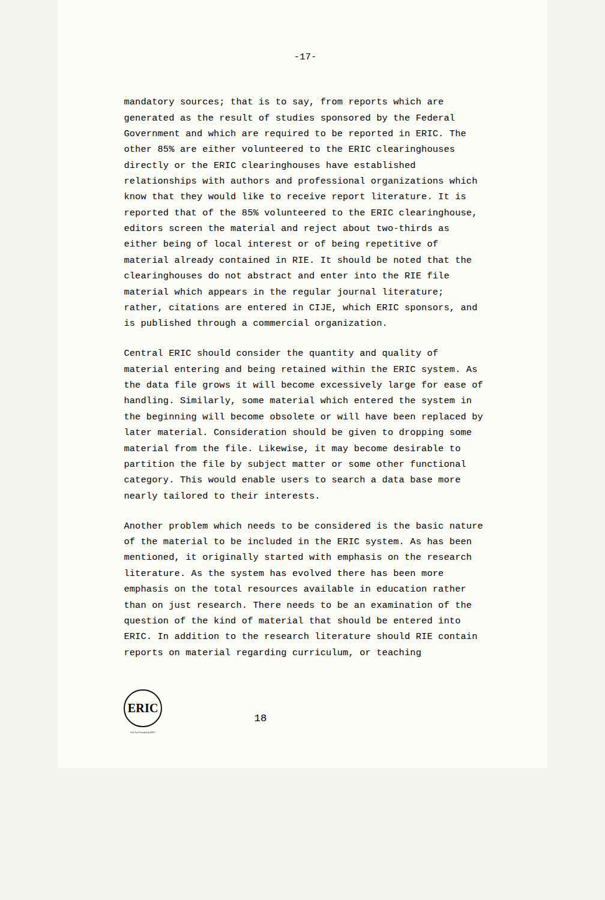-17-
mandatory sources; that is to say, from reports which are generated as the result of studies sponsored by the Federal Government and which are required to be reported in ERIC. The other 85% are either volunteered to the ERIC clearinghouses directly or the ERIC clearinghouses have established relationships with authors and professional organizations which know that they would like to receive report literature. It is reported that of the 85% volunteered to the ERIC clearinghouse, editors screen the material and reject about two-thirds as either being of local interest or of being repetitive of material already contained in RIE. It should be noted that the clearinghouses do not abstract and enter into the RIE file material which appears in the regular journal literature; rather, citations are entered in CIJE, which ERIC sponsors, and is published through a commercial organization.
Central ERIC should consider the quantity and quality of material entering and being retained within the ERIC system. As the data file grows it will become excessively large for ease of handling. Similarly, some material which entered the system in the beginning will become obsolete or will have been replaced by later material. Consideration should be given to dropping some material from the file. Likewise, it may become desirable to partition the file by subject matter or some other functional category. This would enable users to search a data base more nearly tailored to their interests.
Another problem which needs to be considered is the basic nature of the material to be included in the ERIC system. As has been mentioned, it originally started with emphasis on the research literature. As the system has evolved there has been more emphasis on the total resources available in education rather than on just research. There needs to be an examination of the question of the kind of material that should be entered into ERIC. In addition to the research literature should RIE contain reports on material regarding curriculum, or teaching
ERIC
18